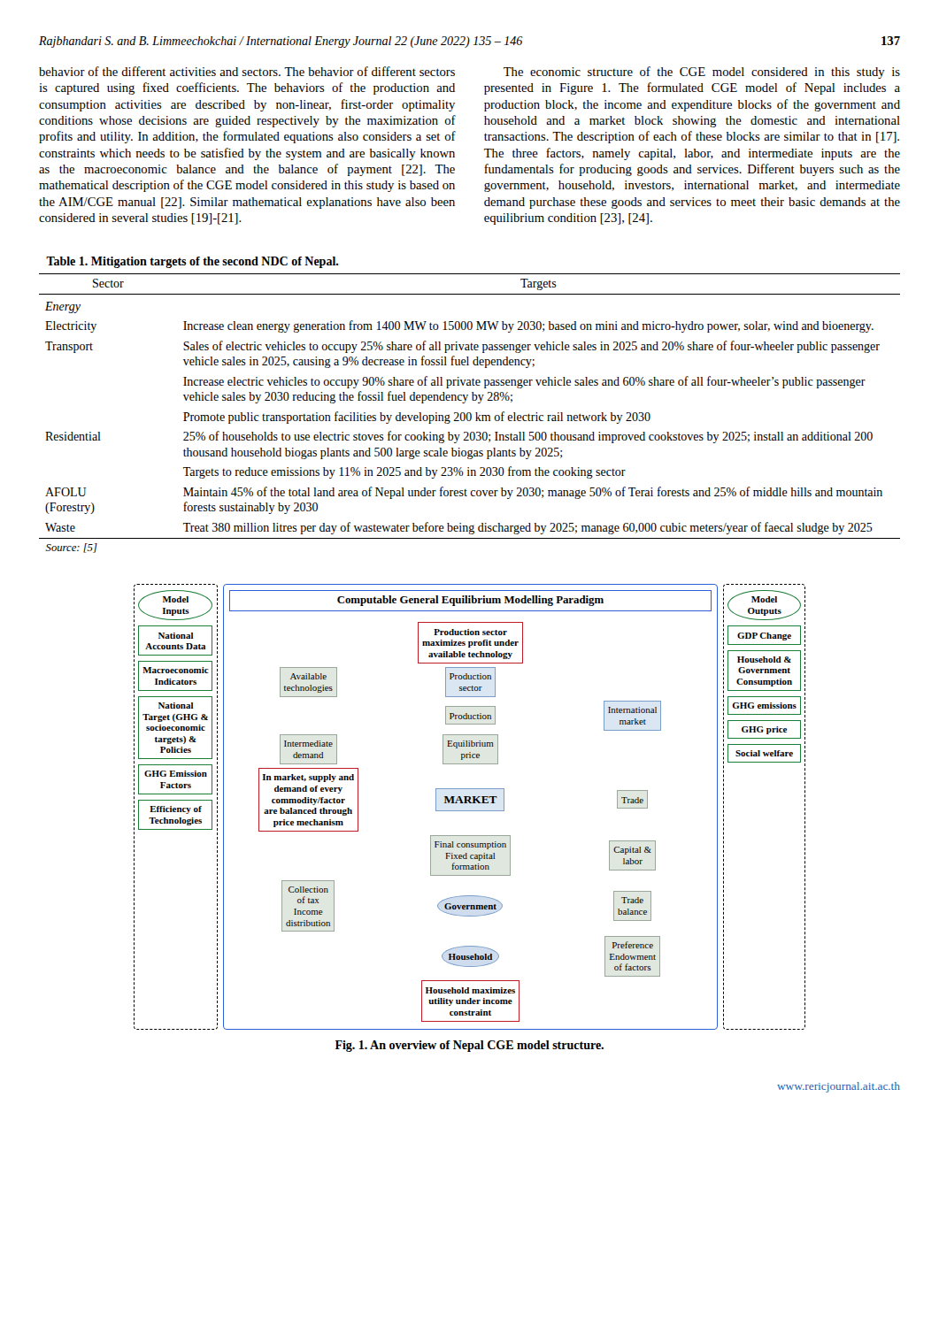Rajbhandari S. and B. Limmeechokchai / International Energy Journal 22 (June 2022) 135 – 146 137
behavior of the different activities and sectors. The behavior of different sectors is captured using fixed coefficients. The behaviors of the production and consumption activities are described by non-linear, first-order optimality conditions whose decisions are guided respectively by the maximization of profits and utility. In addition, the formulated equations also considers a set of constraints which needs to be satisfied by the system and are basically known as the macroeconomic balance and the balance of payment [22]. The mathematical description of the CGE model considered in this study is based on the AIM/CGE manual [22]. Similar mathematical explanations have also been considered in several studies [19]-[21].
The economic structure of the CGE model considered in this study is presented in Figure 1. The formulated CGE model of Nepal includes a production block, the income and expenditure blocks of the government and household and a market block showing the domestic and international transactions. The description of each of these blocks are similar to that in [17]. The three factors, namely capital, labor, and intermediate inputs are the fundamentals for producing goods and services. Different buyers such as the government, household, investors, international market, and intermediate demand purchase these goods and services to meet their basic demands at the equilibrium condition [23], [24].
Table 1. Mitigation targets of the second NDC of Nepal.
| Sector | Targets |
| --- | --- |
| Energy |
| Electricity | Increase clean energy generation from 1400 MW to 15000 MW by 2030; based on mini and micro-hydro power, solar, wind and bioenergy. |
| Transport | Sales of electric vehicles to occupy 25% share of all private passenger vehicle sales in 2025 and 20% share of four-wheeler public passenger vehicle sales in 2025, causing a 9% decrease in fossil fuel dependency; |
| | Increase electric vehicles to occupy 90% share of all private passenger vehicle sales and 60% share of all four-wheeler’s public passenger vehicle sales by 2030 reducing the fossil fuel dependency by 28%; |
| | Promote public transportation facilities by developing 200 km of electric rail network by 2030 |
| Residential | 25% of households to use electric stoves for cooking by 2030; Install 500 thousand improved cookstoves by 2025; install an additional 200 thousand household biogas plants and 500 large scale biogas plants by 2025; |
| | Targets to reduce emissions by 11% in 2025 and by 23% in 2030 from the cooking sector |
| AFOLU (Forestry) | Maintain 45% of the total land area of Nepal under forest cover by 2030; manage 50% of Terai forests and 25% of middle hills and mountain forests sustainably by 2030 |
| Waste | Treat 380 million litres per day of wastewater before being discharged by 2025; manage 60,000 cubic meters/year of faecal sludge by 2025 |
Source: [5]
Model
Inputs
National
Accounts Data
Macroeconomic
Indicators
National
Target (GHG &
socioeconomic
targets) &
Policies
GHG Emission
Factors
Efficiency of
Technologies
Computable General Equilibrium Modelling Paradigm
Production sector
maximizes profit under
available technology
Available
technologies
Production
sector
Production
International
market
Intermediate
demand
Equilibrium
price
In market, supply and
demand of every
commodity/factor
are balanced through
price mechanism
MARKET
Trade
Final consumption
Fixed capital
formation
Capital &
labor
Collection
of tax
Income
distribution
Government
Trade
balance
Household
Preference
Endowment
of factors
Household maximizes
utility under income
constraint
Model
Outputs
GDP Change
Household &
Government
Consumption
GHG emissions
GHG price
Social welfare
Fig. 1. An overview of Nepal CGE model structure.
www.rericjournal.ait.ac.th